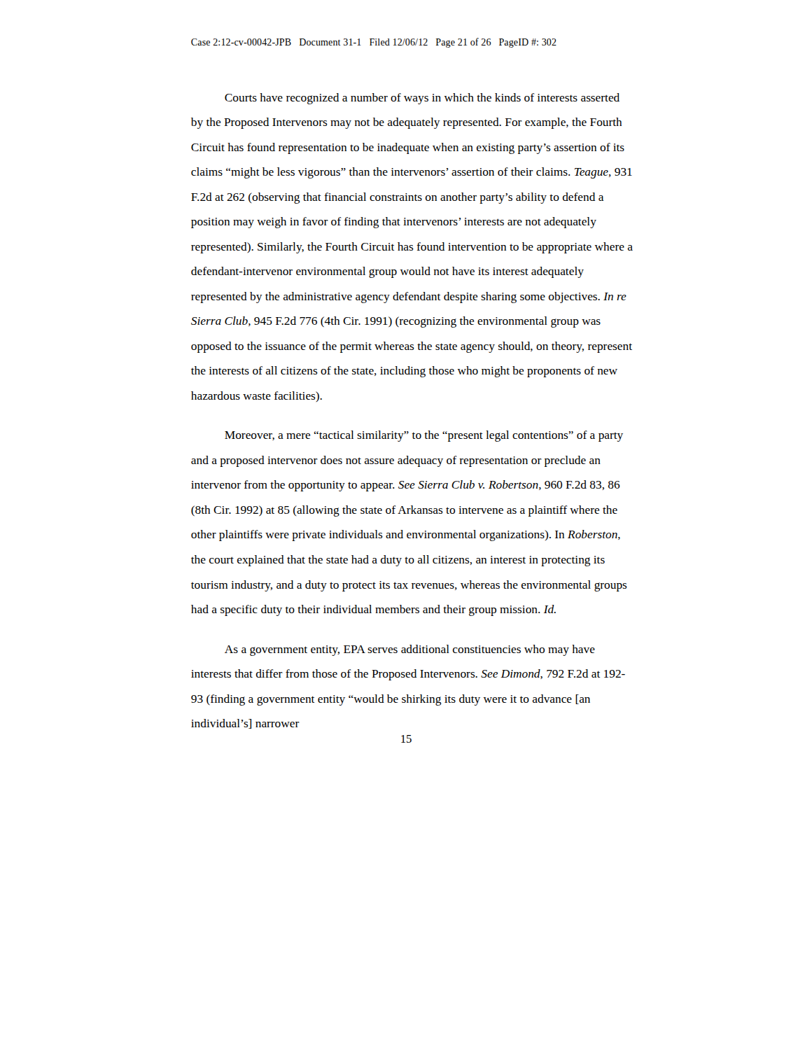Case 2:12-cv-00042-JPB Document 31-1 Filed 12/06/12 Page 21 of 26 PageID #: 302
Courts have recognized a number of ways in which the kinds of interests asserted by the Proposed Intervenors may not be adequately represented. For example, the Fourth Circuit has found representation to be inadequate when an existing party’s assertion of its claims “might be less vigorous” than the intervenors’ assertion of their claims. Teague, 931 F.2d at 262 (observing that financial constraints on another party’s ability to defend a position may weigh in favor of finding that intervenors’ interests are not adequately represented). Similarly, the Fourth Circuit has found intervention to be appropriate where a defendant-intervenor environmental group would not have its interest adequately represented by the administrative agency defendant despite sharing some objectives. In re Sierra Club, 945 F.2d 776 (4th Cir. 1991) (recognizing the environmental group was opposed to the issuance of the permit whereas the state agency should, on theory, represent the interests of all citizens of the state, including those who might be proponents of new hazardous waste facilities).
Moreover, a mere “tactical similarity” to the “present legal contentions” of a party and a proposed intervenor does not assure adequacy of representation or preclude an intervenor from the opportunity to appear. See Sierra Club v. Robertson, 960 F.2d 83, 86 (8th Cir. 1992) at 85 (allowing the state of Arkansas to intervene as a plaintiff where the other plaintiffs were private individuals and environmental organizations). In Roberston, the court explained that the state had a duty to all citizens, an interest in protecting its tourism industry, and a duty to protect its tax revenues, whereas the environmental groups had a specific duty to their individual members and their group mission. Id.
As a government entity, EPA serves additional constituencies who may have interests that differ from those of the Proposed Intervenors. See Dimond, 792 F.2d at 192-93 (finding a government entity “would be shirking its duty were it to advance [an individual’s] narrower
15